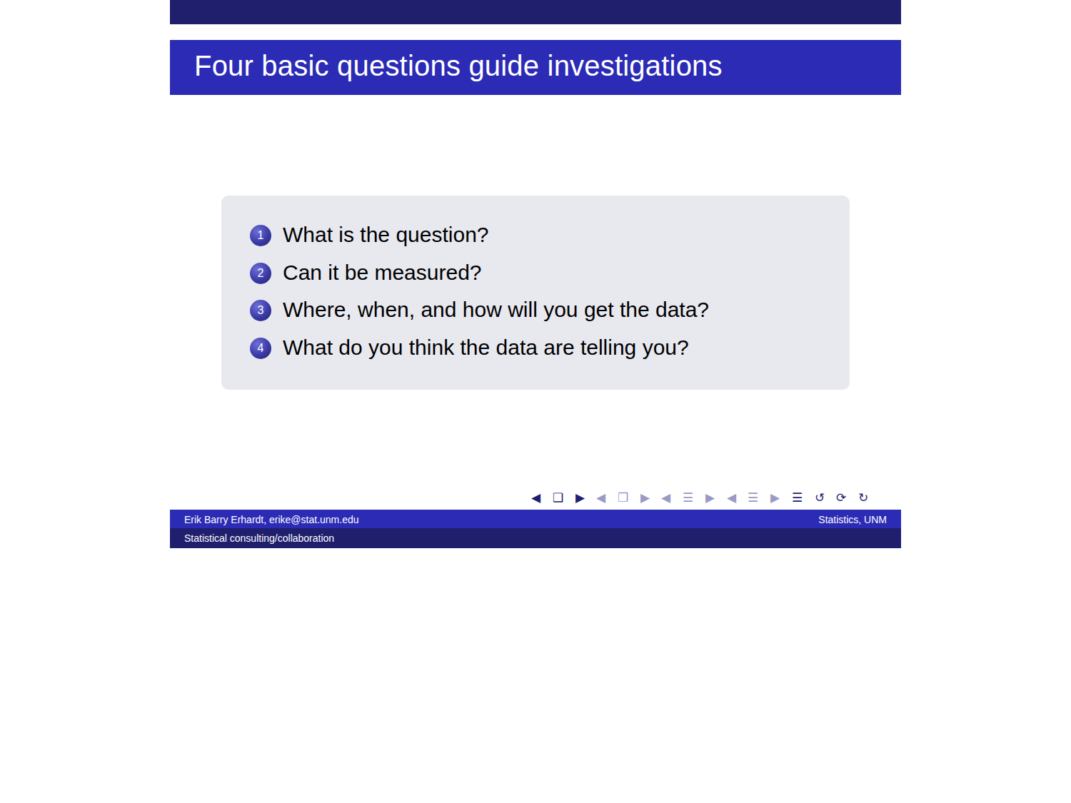Four basic questions guide investigations
1 What is the question?
2 Can it be measured?
3 Where, when, and how will you get the data?
4 What do you think the data are telling you?
◀ ❑ ▶ ◀ ❐ ▶ ◀ ☰ ▶ ◀ ☰ ▶ ☰ ↺ ⟳ ↻
Erik Barry Erhardt, erike@stat.unm.edu Statistics, UNM
Statistical consulting/collaboration